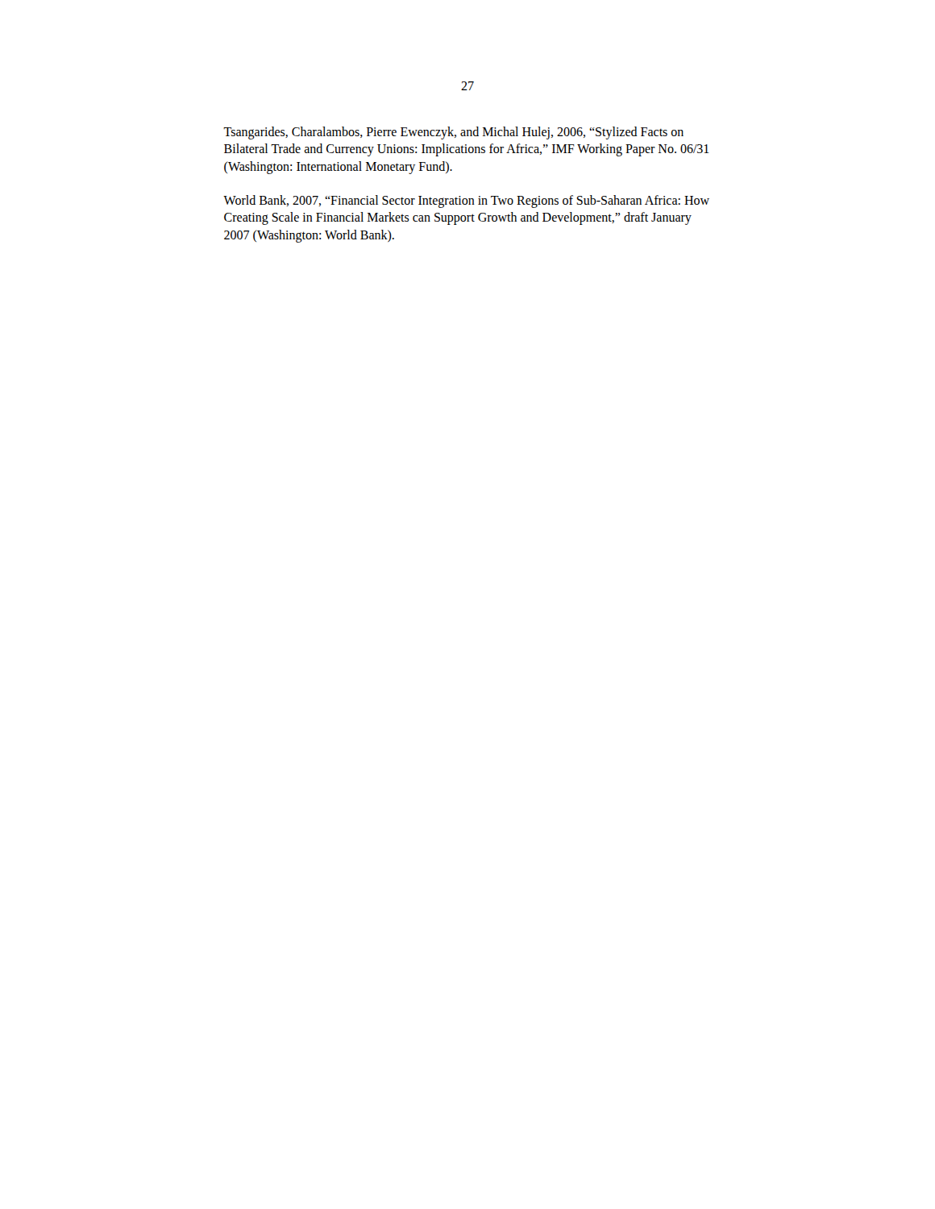27
Tsangarides, Charalambos, Pierre Ewenczyk, and Michal Hulej, 2006, “Stylized Facts on Bilateral Trade and Currency Unions: Implications for Africa,” IMF Working Paper No. 06/31 (Washington: International Monetary Fund).
World Bank, 2007, “Financial Sector Integration in Two Regions of Sub-Saharan Africa: How Creating Scale in Financial Markets can Support Growth and Development,” draft January 2007 (Washington: World Bank).